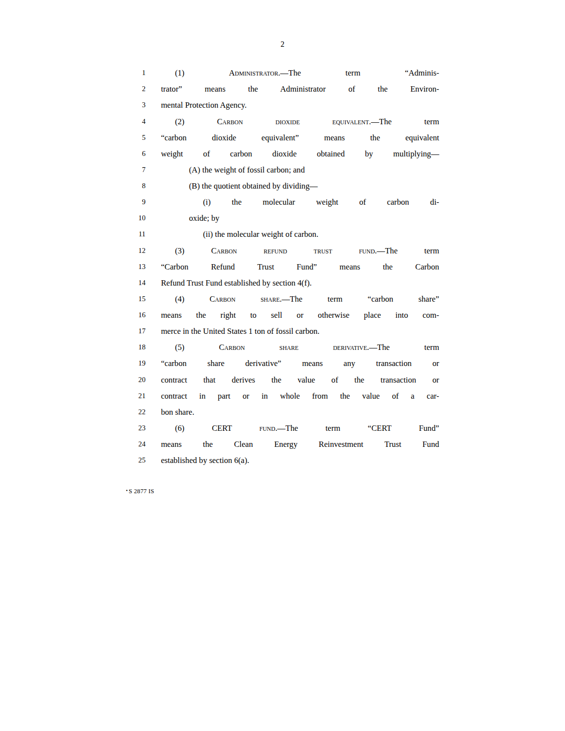2
(1) Administrator.—The term “Adminis-
trator” means the Administrator of the Environ-
mental Protection Agency.
(2) Carbon dioxide equivalent.—The term
“carbon dioxide equivalent” means the equivalent
weight of carbon dioxide obtained by multiplying—
(A) the weight of fossil carbon; and
(B) the quotient obtained by dividing—
(i) the molecular weight of carbon di-
oxide; by
(ii) the molecular weight of carbon.
(3) Carbon refund trust fund.—The term
“Carbon Refund Trust Fund” means the Carbon
Refund Trust Fund established by section 4(f).
(4) Carbon share.—The term “carbon share”
means the right to sell or otherwise place into com-
merce in the United States 1 ton of fossil carbon.
(5) Carbon share derivative.—The term
“carbon share derivative” means any transaction or
contract that derives the value of the transaction or
contract in part or in whole from the value of a car-
bon share.
(6) CERT fund.—The term “CERT Fund”
means the Clean Energy Reinvestment Trust Fund
established by section 6(a).
•S 2877 IS